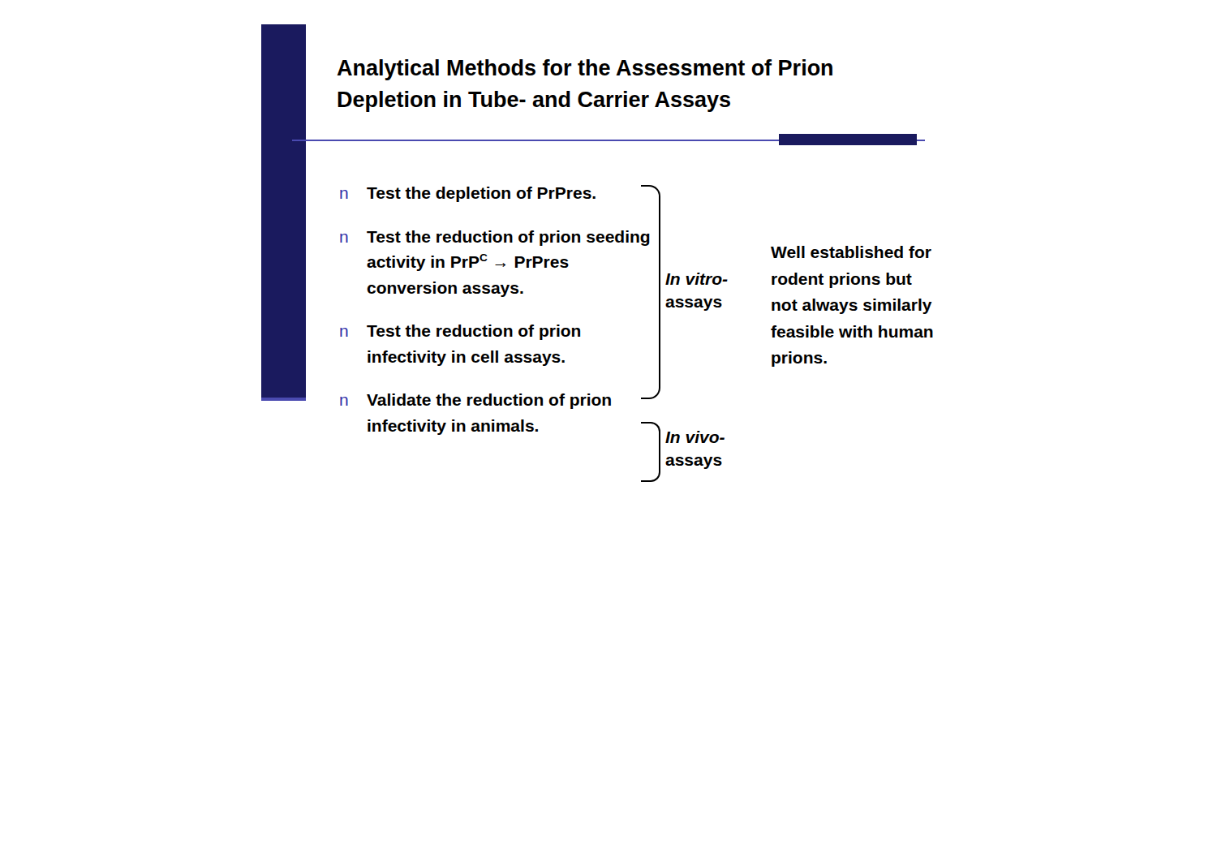Analytical Methods for the Assessment of Prion Depletion in Tube- and Carrier Assays
n Test the depletion of PrPres.
n Test the reduction of prion seeding activity in PrPC → PrPres conversion assays.
n Test the reduction of prion infectivity in cell assays.
n Validate the reduction of prion infectivity in animals.
In vitro-
assays
In vivo-
assays
Well established for rodent prions but not always similarly feasible with human prions.